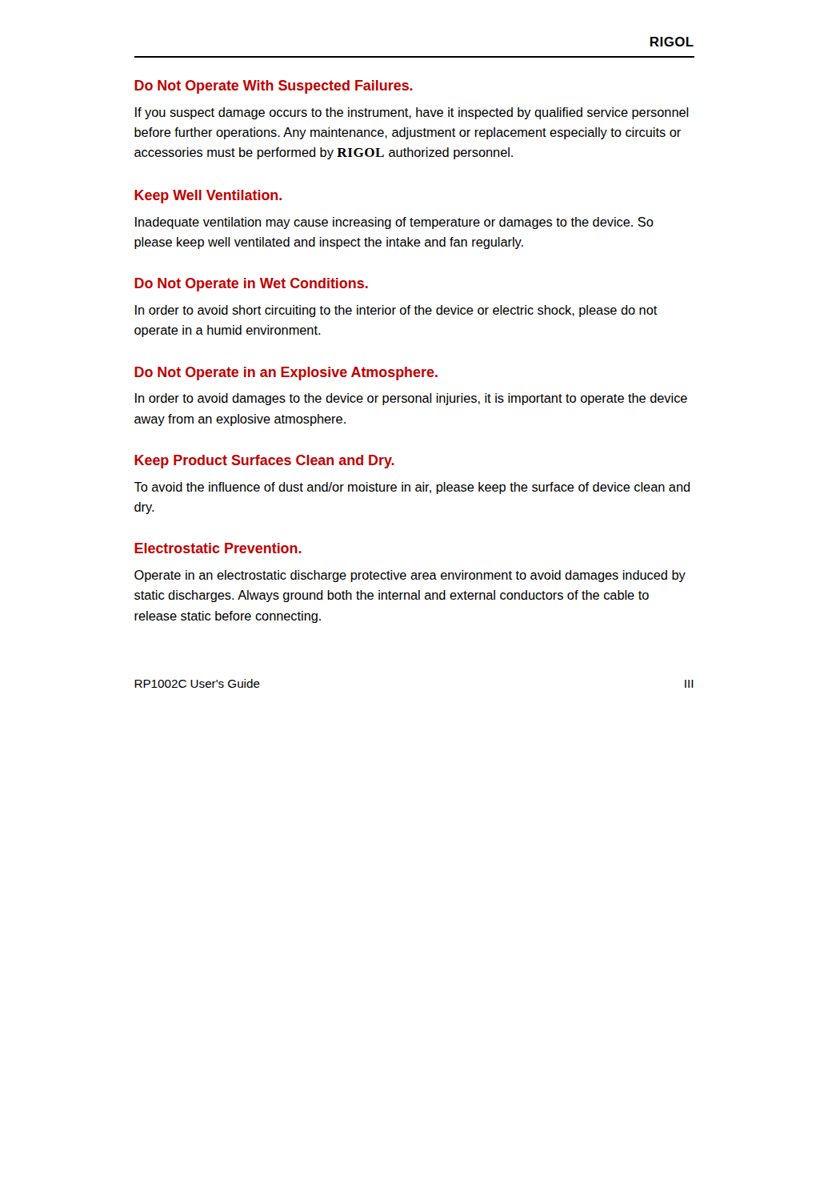RIGOL
Do Not Operate With Suspected Failures.
If you suspect damage occurs to the instrument, have it inspected by qualified service personnel before further operations. Any maintenance, adjustment or replacement especially to circuits or accessories must be performed by RIGOL authorized personnel.
Keep Well Ventilation.
Inadequate ventilation may cause increasing of temperature or damages to the device. So please keep well ventilated and inspect the intake and fan regularly.
Do Not Operate in Wet Conditions.
In order to avoid short circuiting to the interior of the device or electric shock, please do not operate in a humid environment.
Do Not Operate in an Explosive Atmosphere.
In order to avoid damages to the device or personal injuries, it is important to operate the device away from an explosive atmosphere.
Keep Product Surfaces Clean and Dry.
To avoid the influence of dust and/or moisture in air, please keep the surface of device clean and dry.
Electrostatic Prevention.
Operate in an electrostatic discharge protective area environment to avoid damages induced by static discharges. Always ground both the internal and external conductors of the cable to release static before connecting.
RP1002C User's Guide III